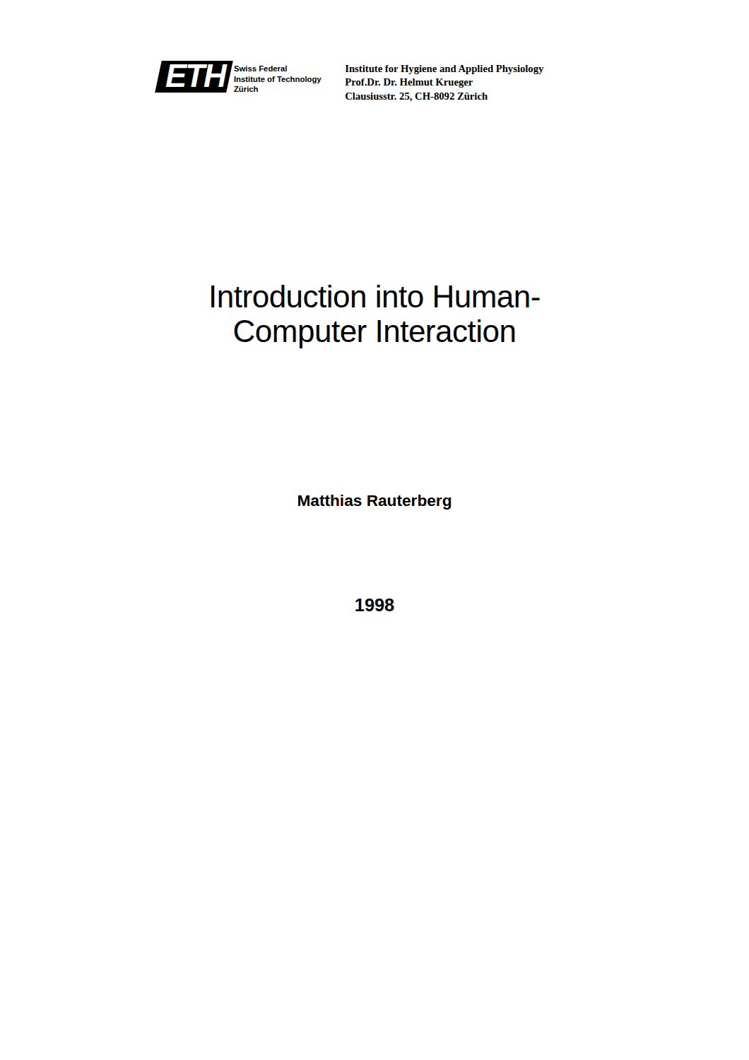ETH
Swiss Federal
Institute of Technology
Zürich
Institute for Hygiene and Applied Physiology
Prof.Dr. Dr. Helmut Krueger
Clausiusstr. 25, CH-8092 Zürich
Introduction into Human-
Computer Interaction
Matthias Rauterberg
1998